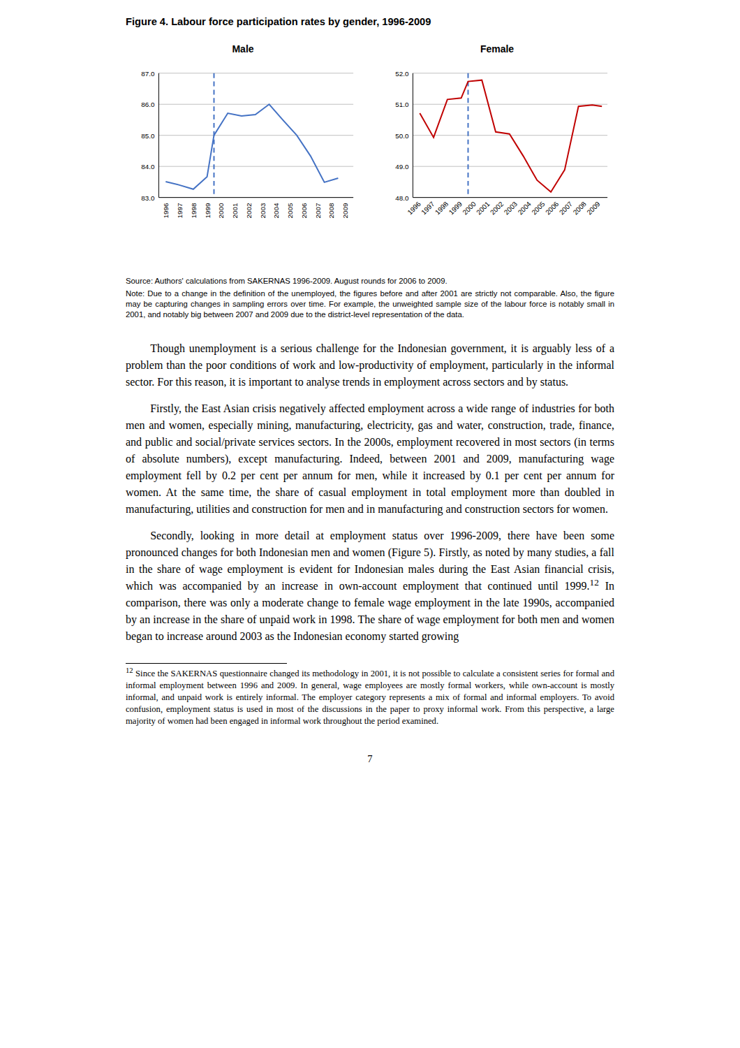Figure 4. Labour force participation rates by gender, 1996-2009
Male
87.0 86.0 85.0 84.0 83.0 1996 1997 1998 1999 2000 2001 2002 2003 2004 2005 2006 2007 2008 2009
Female
52.0 51.0 50.0 49.0 48.0 1996 1997 1998 1999 2000 2001 2002 2003 2004 2005 2006 2007 2008 2009
Source: Authors' calculations from SAKERNAS 1996-2009. August rounds for 2006 to 2009.
Note: Due to a change in the definition of the unemployed, the figures before and after 2001 are strictly not comparable. Also, the figure may be capturing changes in sampling errors over time. For example, the unweighted sample size of the labour force is notably small in 2001, and notably big between 2007 and 2009 due to the district-level representation of the data.
Though unemployment is a serious challenge for the Indonesian government, it is arguably less of a problem than the poor conditions of work and low-productivity of employment, particularly in the informal sector. For this reason, it is important to analyse trends in employment across sectors and by status.
Firstly, the East Asian crisis negatively affected employment across a wide range of industries for both men and women, especially mining, manufacturing, electricity, gas and water, construction, trade, finance, and public and social/private services sectors. In the 2000s, employment recovered in most sectors (in terms of absolute numbers), except manufacturing. Indeed, between 2001 and 2009, manufacturing wage employment fell by 0.2 per cent per annum for men, while it increased by 0.1 per cent per annum for women. At the same time, the share of casual employment in total employment more than doubled in manufacturing, utilities and construction for men and in manufacturing and construction sectors for women.
Secondly, looking in more detail at employment status over 1996-2009, there have been some pronounced changes for both Indonesian men and women (Figure 5). Firstly, as noted by many studies, a fall in the share of wage employment is evident for Indonesian males during the East Asian financial crisis, which was accompanied by an increase in own-account employment that continued until 1999.12 In comparison, there was only a moderate change to female wage employment in the late 1990s, accompanied by an increase in the share of unpaid work in 1998. The share of wage employment for both men and women began to increase around 2003 as the Indonesian economy started growing
12 Since the SAKERNAS questionnaire changed its methodology in 2001, it is not possible to calculate a consistent series for formal and informal employment between 1996 and 2009. In general, wage employees are mostly formal workers, while own-account is mostly informal, and unpaid work is entirely informal. The employer category represents a mix of formal and informal employers. To avoid confusion, employment status is used in most of the discussions in the paper to proxy informal work. From this perspective, a large majority of women had been engaged in informal work throughout the period examined.
7